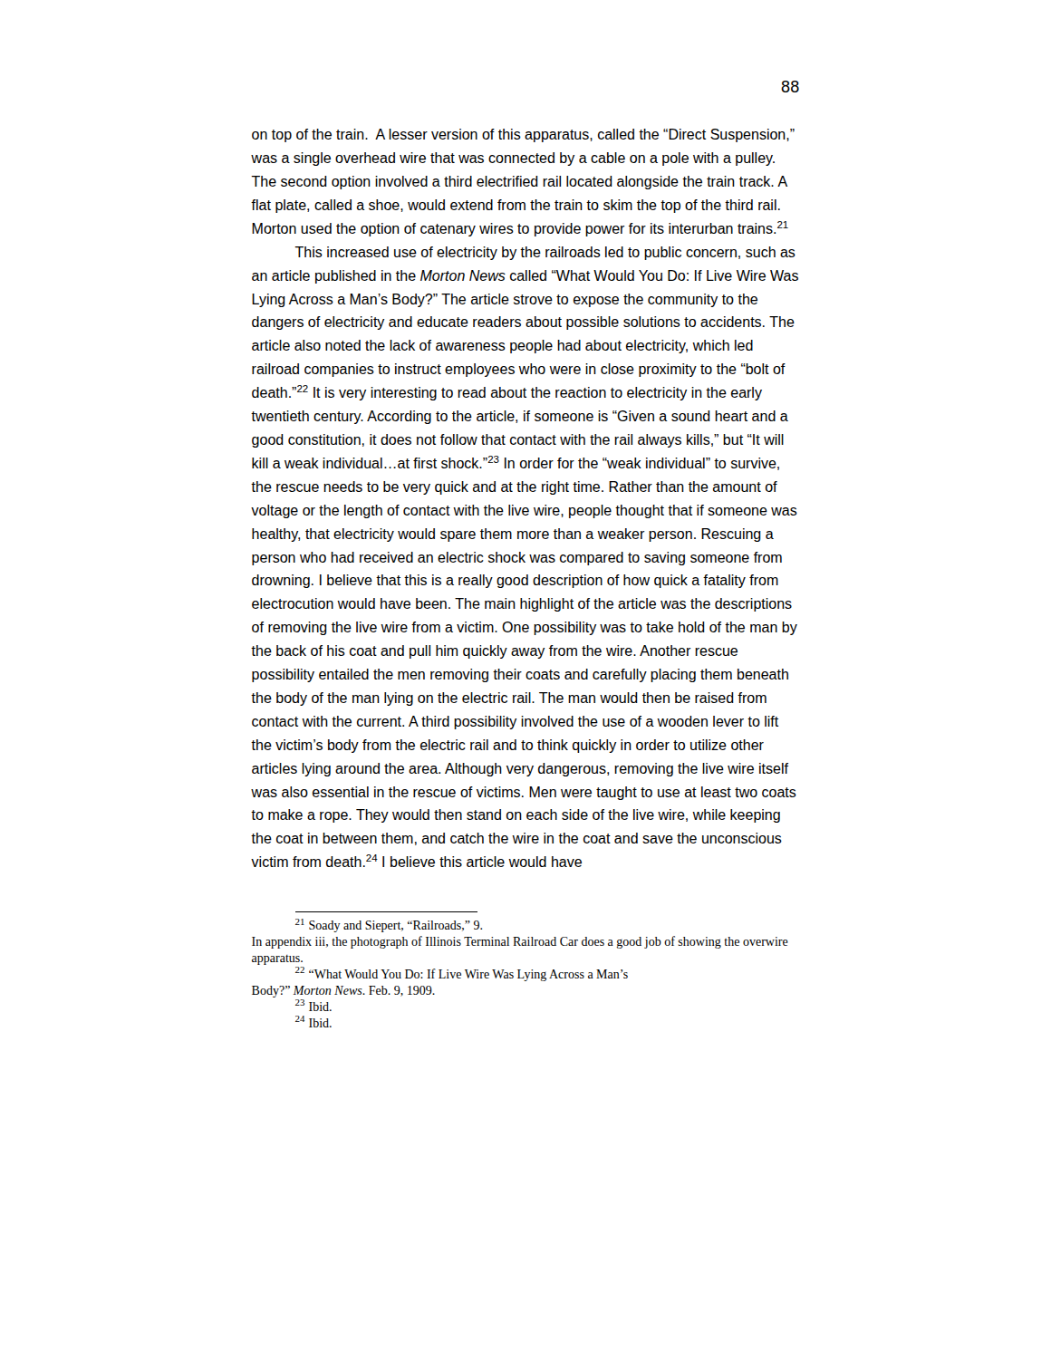88
on top of the train. A lesser version of this apparatus, called the “Direct Suspension,” was a single overhead wire that was connected by a cable on a pole with a pulley. The second option involved a third electrified rail located alongside the train track. A flat plate, called a shoe, would extend from the train to skim the top of the third rail. Morton used the option of catenary wires to provide power for its interurban trains.21
This increased use of electricity by the railroads led to public concern, such as an article published in the Morton News called “What Would You Do: If Live Wire Was Lying Across a Man’s Body?” The article strove to expose the community to the dangers of electricity and educate readers about possible solutions to accidents. The article also noted the lack of awareness people had about electricity, which led railroad companies to instruct employees who were in close proximity to the “bolt of death.”22 It is very interesting to read about the reaction to electricity in the early twentieth century. According to the article, if someone is “Given a sound heart and a good constitution, it does not follow that contact with the rail always kills,” but “It will kill a weak individual…at first shock.”23 In order for the “weak individual” to survive, the rescue needs to be very quick and at the right time. Rather than the amount of voltage or the length of contact with the live wire, people thought that if someone was healthy, that electricity would spare them more than a weaker person. Rescuing a person who had received an electric shock was compared to saving someone from drowning. I believe that this is a really good description of how quick a fatality from electrocution would have been. The main highlight of the article was the descriptions of removing the live wire from a victim. One possibility was to take hold of the man by the back of his coat and pull him quickly away from the wire. Another rescue possibility entailed the men removing their coats and carefully placing them beneath the body of the man lying on the electric rail. The man would then be raised from contact with the current. A third possibility involved the use of a wooden lever to lift the victim’s body from the electric rail and to think quickly in order to utilize other articles lying around the area. Although very dangerous, removing the live wire itself was also essential in the rescue of victims. Men were taught to use at least two coats to make a rope. They would then stand on each side of the live wire, while keeping the coat in between them, and catch the wire in the coat and save the unconscious victim from death.24 I believe this article would have
21 Soady and Siepert, “Railroads,” 9.
In appendix iii, the photograph of Illinois Terminal Railroad Car does a good job of showing the overwire apparatus.
22 “What Would You Do: If Live Wire Was Lying Across a Man’s
Body?” Morton News. Feb. 9, 1909.
23 Ibid.
24 Ibid.